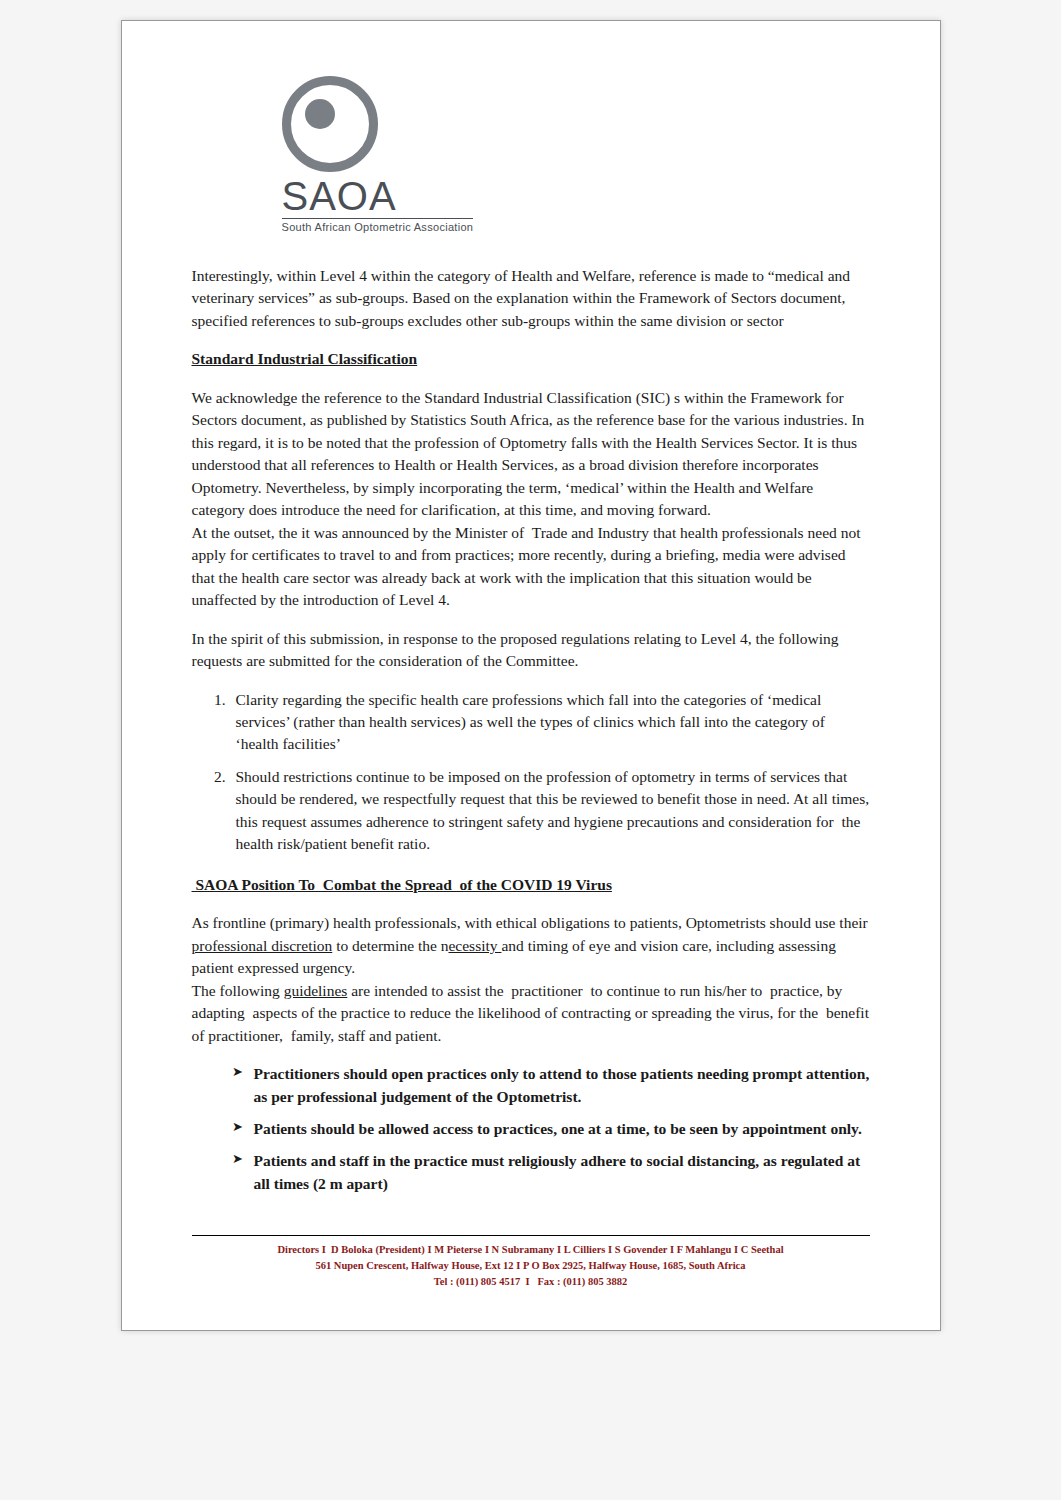SAOA
South African Optometric Association
Interestingly, within Level 4 within the category of Health and Welfare, reference is made to “medical and veterinary services” as sub-groups. Based on the explanation within the Framework of Sectors document, specified references to sub-groups excludes other sub-groups within the same division or sector
Standard Industrial Classification
We acknowledge the reference to the Standard Industrial Classification (SIC) s within the Framework for Sectors document, as published by Statistics South Africa, as the reference base for the various industries. In this regard, it is to be noted that the profession of Optometry falls with the Health Services Sector. It is thus understood that all references to Health or Health Services, as a broad division therefore incorporates Optometry. Nevertheless, by simply incorporating the term, ‘medical’ within the Health and Welfare category does introduce the need for clarification, at this time, and moving forward.
At the outset, the it was announced by the Minister of Trade and Industry that health professionals need not apply for certificates to travel to and from practices; more recently, during a briefing, media were advised that the health care sector was already back at work with the implication that this situation would be unaffected by the introduction of Level 4.
In the spirit of this submission, in response to the proposed regulations relating to Level 4, the following requests are submitted for the consideration of the Committee.
Clarity regarding the specific health care professions which fall into the categories of ‘medical services’ (rather than health services) as well the types of clinics which fall into the category of ‘health facilities’
Should restrictions continue to be imposed on the profession of optometry in terms of services that should be rendered, we respectfully request that this be reviewed to benefit those in need. At all times, this request assumes adherence to stringent safety and hygiene precautions and consideration for the health risk/patient benefit ratio.
SAOA Position To Combat the Spread of the COVID 19 Virus
As frontline (primary) health professionals, with ethical obligations to patients, Optometrists should use their professional discretion to determine the necessity and timing of eye and vision care, including assessing patient expressed urgency.
The following guidelines are intended to assist the practitioner to continue to run his/her to practice, by adapting aspects of the practice to reduce the likelihood of contracting or spreading the virus, for the benefit of practitioner, family, staff and patient.
Practitioners should open practices only to attend to those patients needing prompt attention, as per professional judgement of the Optometrist.
Patients should be allowed access to practices, one at a time, to be seen by appointment only.
Patients and staff in the practice must religiously adhere to social distancing, as regulated at all times (2 m apart)
Directors I D Boloka (President) I M Pieterse I N Subramany I L Cilliers I S Govender I F Mahlangu I C Seethal
561 Nupen Crescent, Halfway House, Ext 12 I P O Box 2925, Halfway House, 1685, South Africa
Tel : (011) 805 4517 I Fax : (011) 805 3882